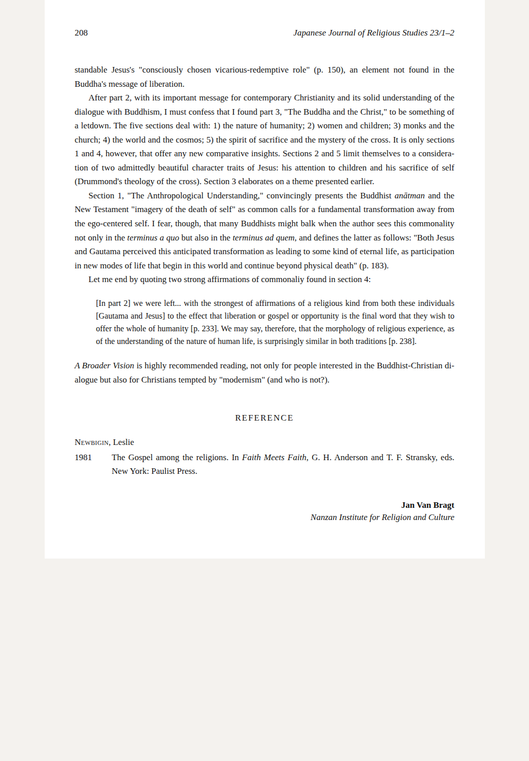208 Japanese Journal of Religious Studies 23/1–2
standable Jesus's "consciously chosen vicarious-redemptive role" (p. 150), an element not found in the Buddha's message of liberation.
After part 2, with its important message for contemporary Christianity and its solid understanding of the dialogue with Buddhism, I must confess that I found part 3, "The Buddha and the Christ," to be something of a letdown. The five sections deal with: 1) the nature of humanity; 2) women and children; 3) monks and the church; 4) the world and the cosmos; 5) the spirit of sacrifice and the mystery of the cross. It is only sections 1 and 4, however, that offer any new comparative insights. Sections 2 and 5 limit themselves to a consideration of two admittedly beautiful character traits of Jesus: his attention to children and his sacrifice of self (Drummond's theology of the cross). Section 3 elaborates on a theme presented earlier.
Section 1, "The Anthropological Understanding," convincingly presents the Buddhist anātman and the New Testament "imagery of the death of self" as common calls for a fundamental transformation away from the ego-centered self. I fear, though, that many Buddhists might balk when the author sees this commonality not only in the terminus a quo but also in the terminus ad quem, and defines the latter as follows: "Both Jesus and Gautama perceived this anticipated transformation as leading to some kind of eternal life, as participation in new modes of life that begin in this world and continue beyond physical death" (p. 183).
Let me end by quoting two strong affirmations of commonaliy found in section 4:
[In part 2] we were left... with the strongest of affirmations of a religious kind from both these individuals [Gautama and Jesus] to the effect that liberation or gospel or opportunity is the final word that they wish to offer the whole of humanity [p. 233]. We may say, therefore, that the morphology of religious experience, as of the understanding of the nature of human life, is surprisingly similar in both traditions [p. 238].
A Broader Vision is highly recommended reading, not only for people interested in the Buddhist-Christian dialogue but also for Christians tempted by "modernism" (and who is not?).
Reference
Newbigin, Leslie
1981 The Gospel among the religions. In Faith Meets Faith, G. H. Anderson and T. F. Stransky, eds. New York: Paulist Press.
Jan Van Bragt
Nanzan Institute for Religion and Culture